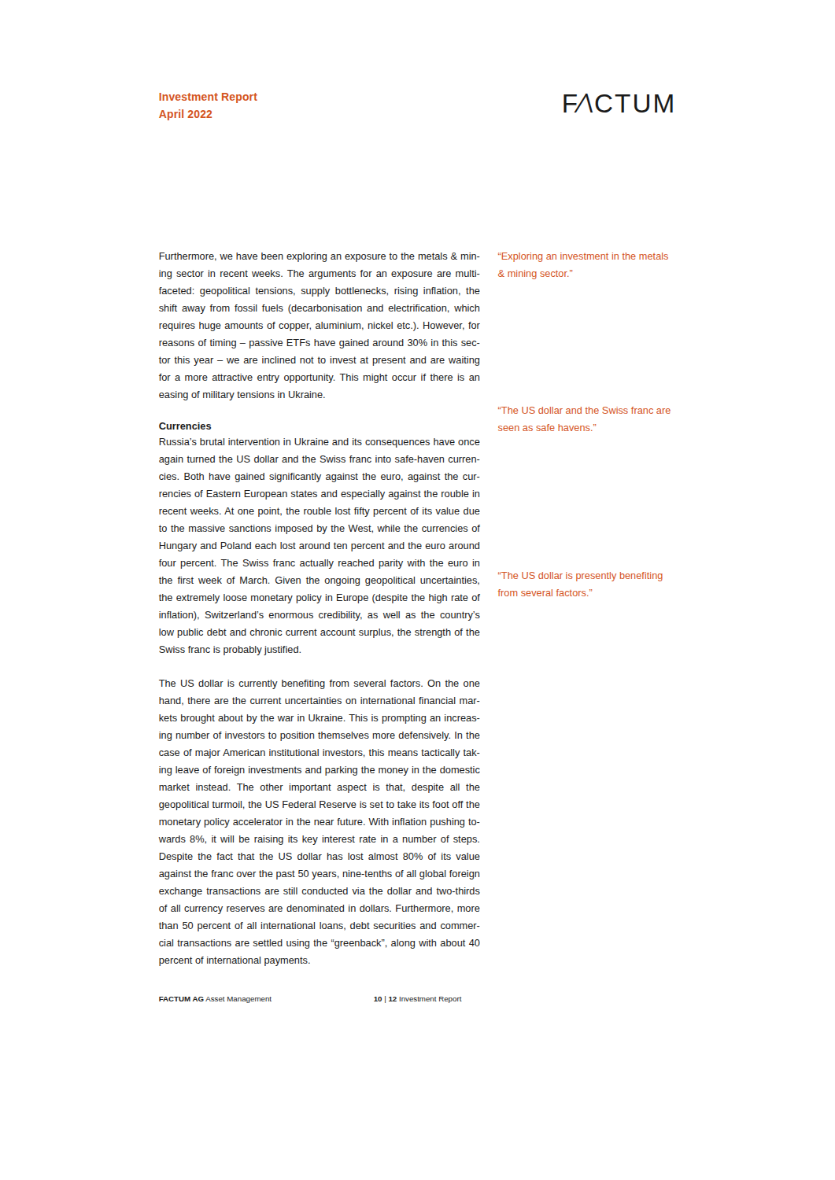Investment Report
April 2022
F⁄\CTUM
Furthermore, we have been exploring an exposure to the metals & mining sector in recent weeks. The arguments for an exposure are multi-faceted: geopolitical tensions, supply bottlenecks, rising inflation, the shift away from fossil fuels (decarbonisation and electrification, which requires huge amounts of copper, aluminium, nickel etc.). However, for reasons of timing – passive ETFs have gained around 30% in this sector this year – we are inclined not to invest at present and are waiting for a more attractive entry opportunity. This might occur if there is an easing of military tensions in Ukraine.
Currencies
Russia’s brutal intervention in Ukraine and its consequences have once again turned the US dollar and the Swiss franc into safe-haven currencies. Both have gained significantly against the euro, against the currencies of Eastern European states and especially against the rouble in recent weeks. At one point, the rouble lost fifty percent of its value due to the massive sanctions imposed by the West, while the currencies of Hungary and Poland each lost around ten percent and the euro around four percent. The Swiss franc actually reached parity with the euro in the first week of March. Given the ongoing geopolitical uncertainties, the extremely loose monetary policy in Europe (despite the high rate of inflation), Switzerland’s enormous credibility, as well as the country’s low public debt and chronic current account surplus, the strength of the Swiss franc is probably justified.
The US dollar is currently benefiting from several factors. On the one hand, there are the current uncertainties on international financial markets brought about by the war in Ukraine. This is prompting an increasing number of investors to position themselves more defensively. In the case of major American institutional investors, this means tactically taking leave of foreign investments and parking the money in the domestic market instead. The other important aspect is that, despite all the geopolitical turmoil, the US Federal Reserve is set to take its foot off the monetary policy accelerator in the near future. With inflation pushing towards 8%, it will be raising its key interest rate in a number of steps. Despite the fact that the US dollar has lost almost 80% of its value against the franc over the past 50 years, nine-tenths of all global foreign exchange transactions are still conducted via the dollar and two-thirds of all currency reserves are denominated in dollars. Furthermore, more than 50 percent of all international loans, debt securities and commercial transactions are settled using the “greenback”, along with about 40 percent of international payments.
“Exploring an investment in the metals & mining sector.”
“The US dollar and the Swiss franc are seen as safe havens.”
“The US dollar is presently benefiting from several factors.”
FACTUM AG Asset Management
10 | 12 Investment Report